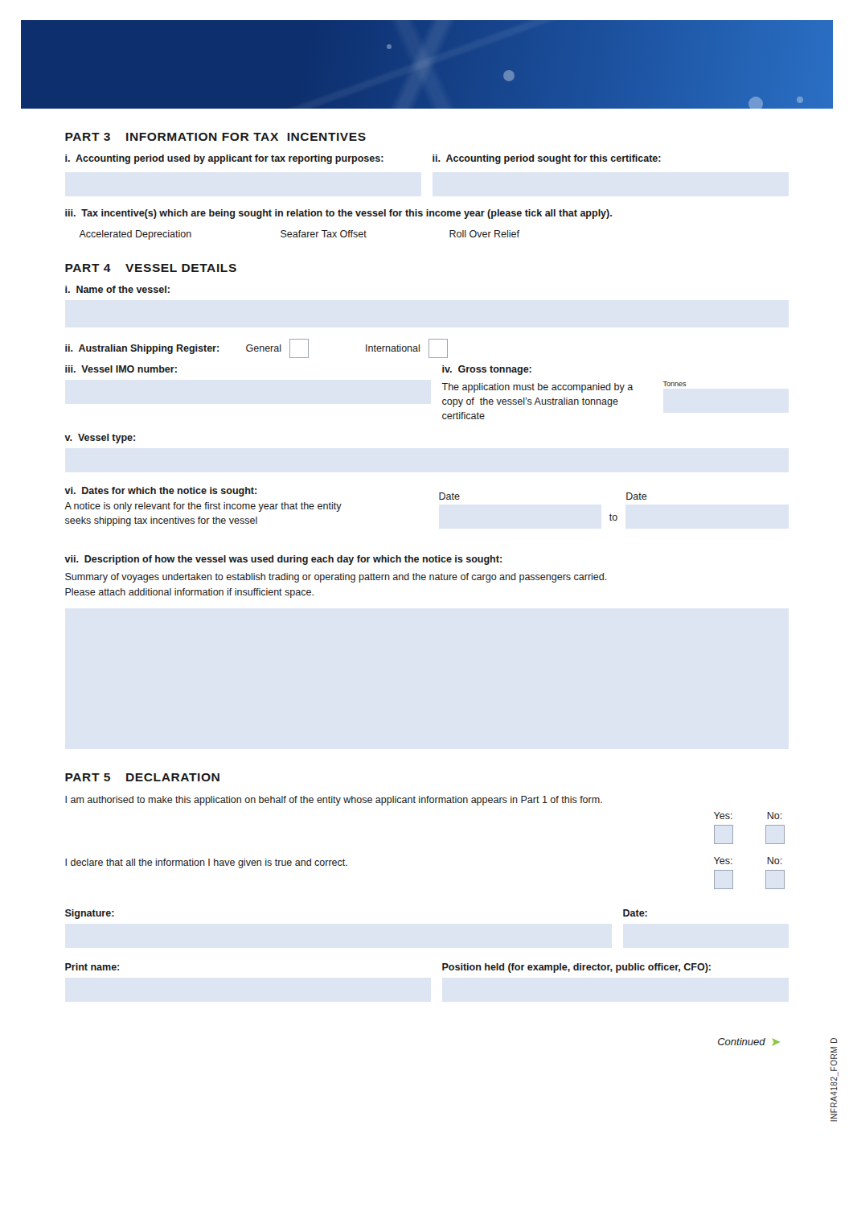PART 3 INFORMATION FOR TAX INCENTIVES
i. Accounting period used by applicant for tax reporting purposes:
ii. Accounting period sought for this certificate:
iii. Tax incentive(s) which are being sought in relation to the vessel for this income year (please tick all that apply).
Accelerated Depreciation Seafarer Tax Offset Roll Over Relief
PART 4 VESSEL DETAILS
i. Name of the vessel:
ii. Australian Shipping Register:
General
International
iii. Vessel IMO number:
iv. Gross tonnage:
The application must be accompanied by a copy of the vessel’s Australian tonnage certificate
Tonnes
v. Vessel type:
vi. Dates for which the notice is sought:
A notice is only relevant for the first income year that the entity
seeks shipping tax incentives for the vessel
Date
to
Date
vii. Description of how the vessel was used during each day for which the notice is sought:
Summary of voyages undertaken to establish trading or operating pattern and the nature of cargo and passengers carried.
Please attach additional information if insufficient space.
PART 5 DECLARATION
I am authorised to make this application on behalf of the entity whose applicant information appears in Part 1 of this form.
Yes:
No:
I declare that all the information I have given is true and correct.
Yes:
No:
Signature:
Date:
Print name:
Position held (for example, director, public officer, CFO):
Continued➤
INFRA4182_FORM D